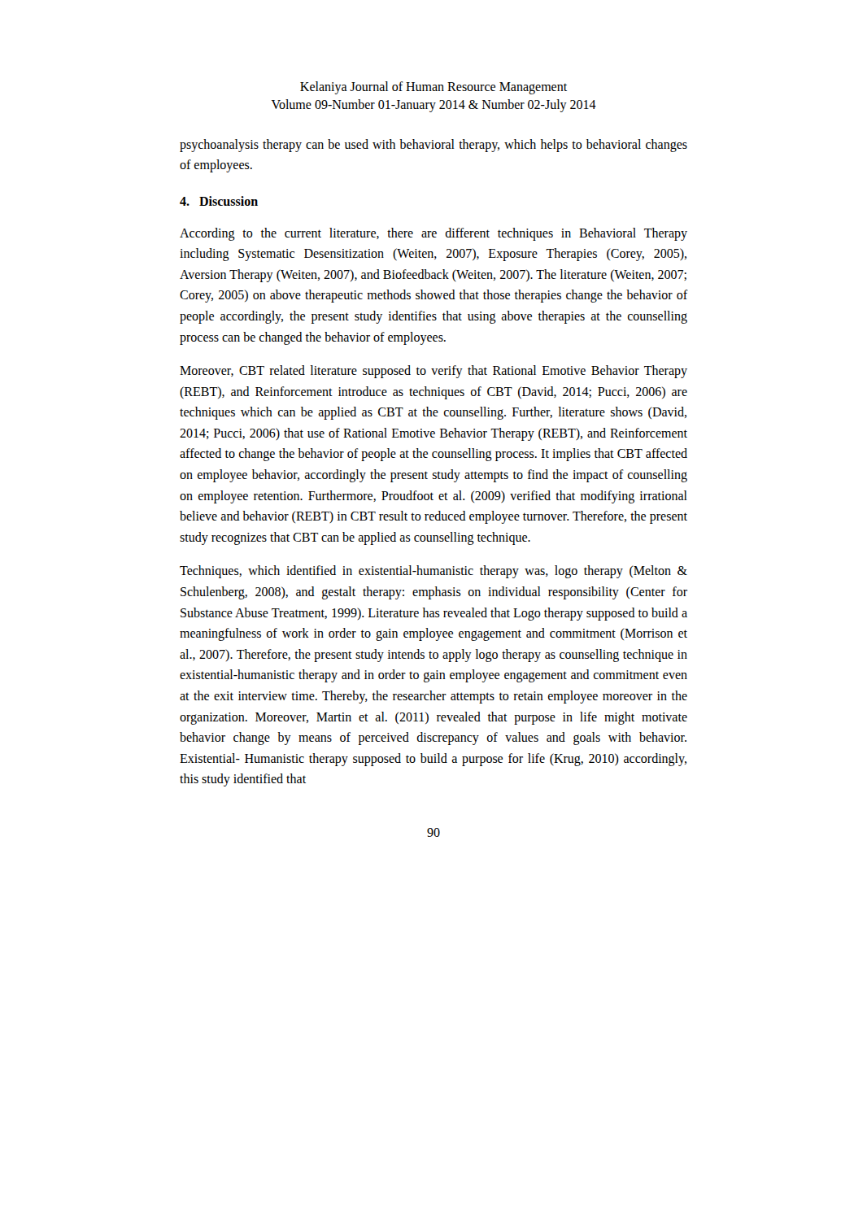Kelaniya Journal of Human Resource Management
Volume 09-Number 01-January 2014 & Number 02-July 2014
psychoanalysis therapy can be used with behavioral therapy, which helps to behavioral changes of employees.
4. Discussion
According to the current literature, there are different techniques in Behavioral Therapy including Systematic Desensitization (Weiten, 2007), Exposure Therapies (Corey, 2005), Aversion Therapy (Weiten, 2007), and Biofeedback (Weiten, 2007). The literature (Weiten, 2007; Corey, 2005) on above therapeutic methods showed that those therapies change the behavior of people accordingly, the present study identifies that using above therapies at the counselling process can be changed the behavior of employees.
Moreover, CBT related literature supposed to verify that Rational Emotive Behavior Therapy (REBT), and Reinforcement introduce as techniques of CBT (David, 2014; Pucci, 2006) are techniques which can be applied as CBT at the counselling. Further, literature shows (David, 2014; Pucci, 2006) that use of Rational Emotive Behavior Therapy (REBT), and Reinforcement affected to change the behavior of people at the counselling process. It implies that CBT affected on employee behavior, accordingly the present study attempts to find the impact of counselling on employee retention. Furthermore, Proudfoot et al. (2009) verified that modifying irrational believe and behavior (REBT) in CBT result to reduced employee turnover. Therefore, the present study recognizes that CBT can be applied as counselling technique.
Techniques, which identified in existential-humanistic therapy was, logo therapy (Melton & Schulenberg, 2008), and gestalt therapy: emphasis on individual responsibility (Center for Substance Abuse Treatment, 1999). Literature has revealed that Logo therapy supposed to build a meaningfulness of work in order to gain employee engagement and commitment (Morrison et al., 2007). Therefore, the present study intends to apply logo therapy as counselling technique in existential-humanistic therapy and in order to gain employee engagement and commitment even at the exit interview time. Thereby, the researcher attempts to retain employee moreover in the organization. Moreover, Martin et al. (2011) revealed that purpose in life might motivate behavior change by means of perceived discrepancy of values and goals with behavior. Existential- Humanistic therapy supposed to build a purpose for life (Krug, 2010) accordingly, this study identified that
90